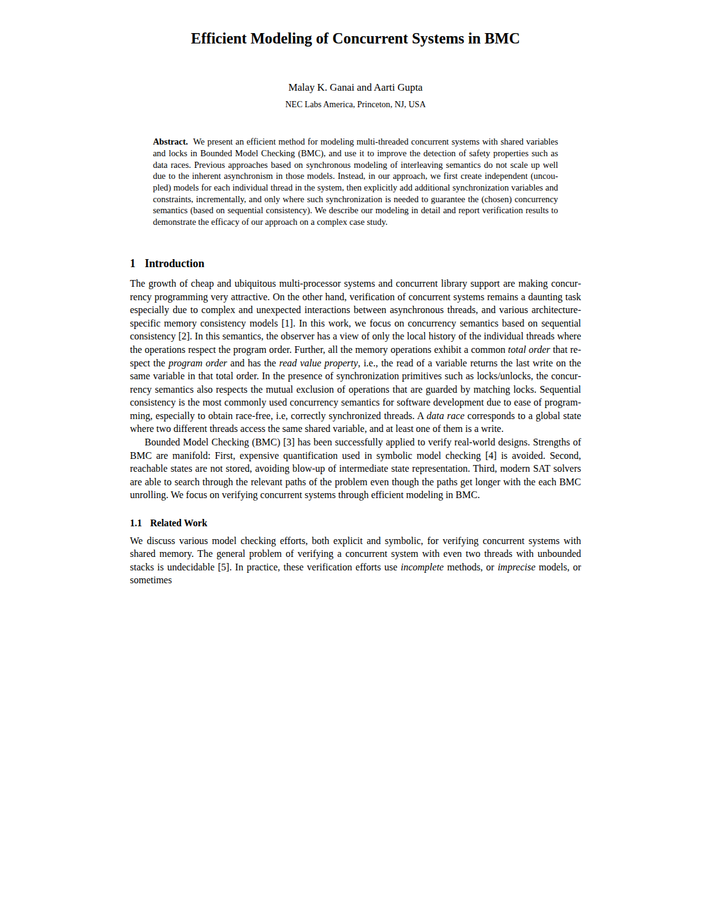Efficient Modeling of Concurrent Systems in BMC
Malay K. Ganai and Aarti Gupta
NEC Labs America, Princeton, NJ, USA
Abstract. We present an efficient method for modeling multi-threaded concurrent systems with shared variables and locks in Bounded Model Checking (BMC), and use it to improve the detection of safety properties such as data races. Previous approaches based on synchronous modeling of interleaving semantics do not scale up well due to the inherent asynchronism in those models. Instead, in our approach, we first create independent (uncoupled) models for each individual thread in the system, then explicitly add additional synchronization variables and constraints, incrementally, and only where such synchronization is needed to guarantee the (chosen) concurrency semantics (based on sequential consistency). We describe our modeling in detail and report verification results to demonstrate the efficacy of our approach on a complex case study.
1 Introduction
The growth of cheap and ubiquitous multi-processor systems and concurrent library support are making concurrency programming very attractive. On the other hand, verification of concurrent systems remains a daunting task especially due to complex and unexpected interactions between asynchronous threads, and various architecture-specific memory consistency models [1]. In this work, we focus on concurrency semantics based on sequential consistency [2]. In this semantics, the observer has a view of only the local history of the individual threads where the operations respect the program order. Further, all the memory operations exhibit a common total order that respect the program order and has the read value property, i.e., the read of a variable returns the last write on the same variable in that total order. In the presence of synchronization primitives such as locks/unlocks, the concurrency semantics also respects the mutual exclusion of operations that are guarded by matching locks. Sequential consistency is the most commonly used concurrency semantics for software development due to ease of programming, especially to obtain race-free, i.e, correctly synchronized threads. A data race corresponds to a global state where two different threads access the same shared variable, and at least one of them is a write.
Bounded Model Checking (BMC) [3] has been successfully applied to verify real-world designs. Strengths of BMC are manifold: First, expensive quantification used in symbolic model checking [4] is avoided. Second, reachable states are not stored, avoiding blow-up of intermediate state representation. Third, modern SAT solvers are able to search through the relevant paths of the problem even though the paths get longer with the each BMC unrolling. We focus on verifying concurrent systems through efficient modeling in BMC.
1.1 Related Work
We discuss various model checking efforts, both explicit and symbolic, for verifying concurrent systems with shared memory. The general problem of verifying a concurrent system with even two threads with unbounded stacks is undecidable [5]. In practice, these verification efforts use incomplete methods, or imprecise models, or sometimes